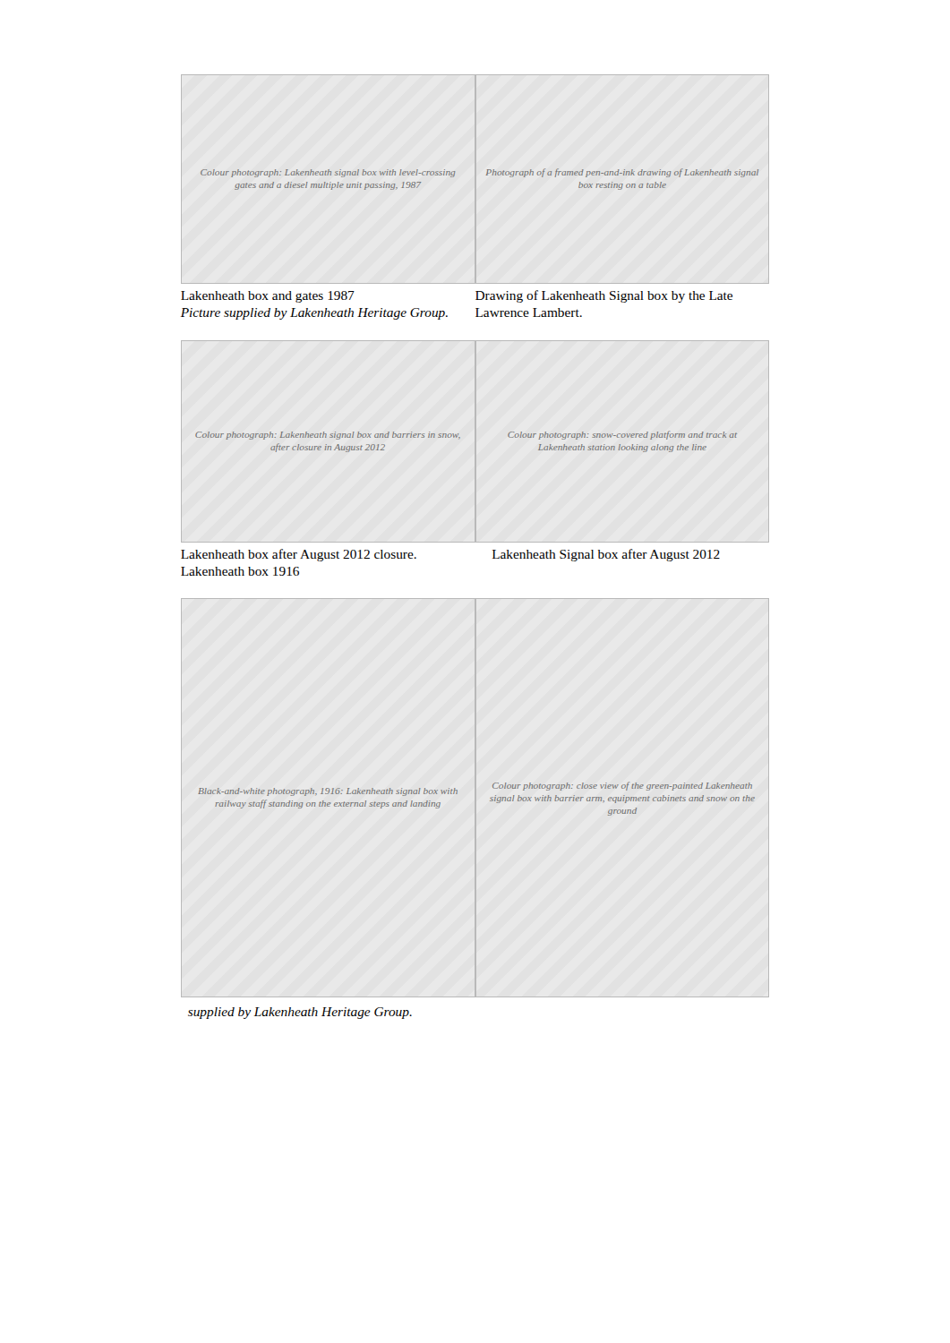| Colour photograph: Lakenheath signal box with level-crossing gates and a diesel multiple unit passing, 1987 Lakenheath box and gates 1987 Picture supplied by Lakenheath Heritage Group. | Photograph of a framed pen-and-ink drawing of Lakenheath signal box resting on a table Drawing of Lakenheath Signal box by the Late Lawrence Lambert. |
| Colour photograph: Lakenheath signal box and barriers in snow, after closure in August 2012 Lakenheath box after August 2012 closure. Lakenheath box 1916 | Colour photograph: snow-covered platform and track at Lakenheath station looking along the line Lakenheath Signal box after August 2012 |
| Black-and-white photograph, 1916: Lakenheath signal box with railway staff standing on the external steps and landing supplied by Lakenheath Heritage Group. | Colour photograph: close view of the green-painted Lakenheath signal box with barrier arm, equipment cabinets and snow on the ground |